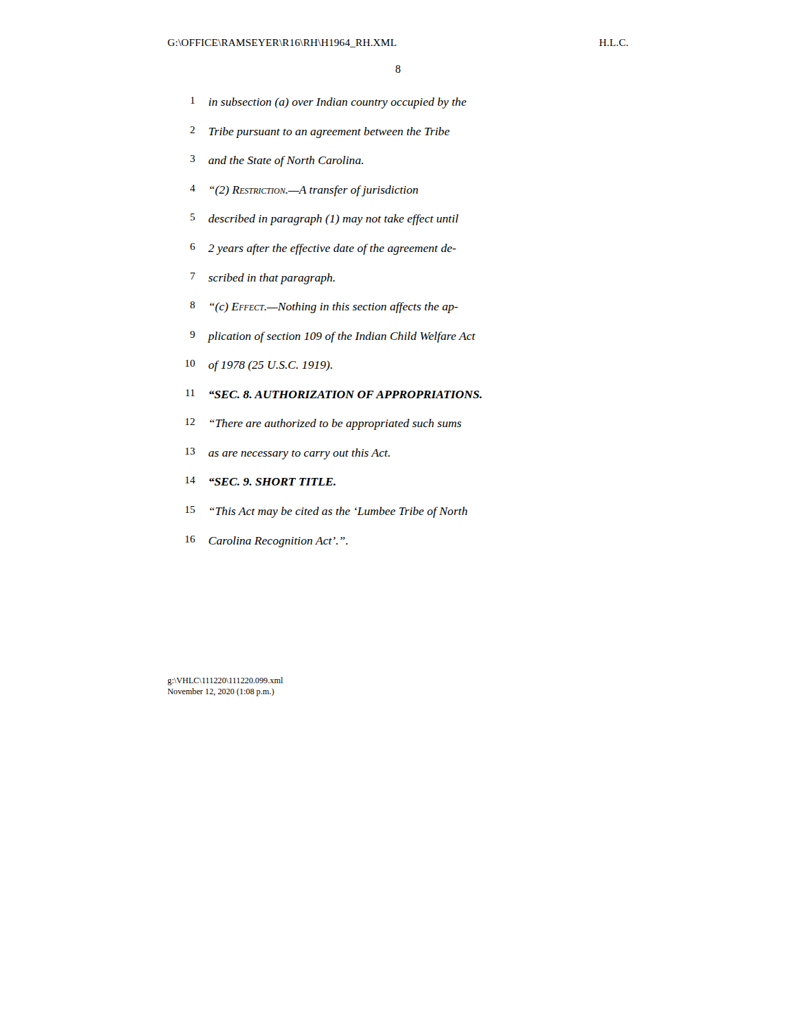G:\OFFICE\RAMSEYER\R16\RH\H1964_RH.XML H.L.C.
8
in subsection (a) over Indian country occupied by the
Tribe pursuant to an agreement between the Tribe
and the State of North Carolina.
“(2) Restriction.—A transfer of jurisdiction
described in paragraph (1) may not take effect until
2 years after the effective date of the agreement de-
scribed in that paragraph.
“(c) Effect.—Nothing in this section affects the ap-
plication of section 109 of the Indian Child Welfare Act
of 1978 (25 U.S.C. 1919).
“SEC. 8. AUTHORIZATION OF APPROPRIATIONS.
“There are authorized to be appropriated such sums
as are necessary to carry out this Act.
“SEC. 9. SHORT TITLE.
“This Act may be cited as the ‘Lumbee Tribe of North
Carolina Recognition Act’.”.
g:\VHLC\111220\111220.099.xml
November 12, 2020 (1:08 p.m.)